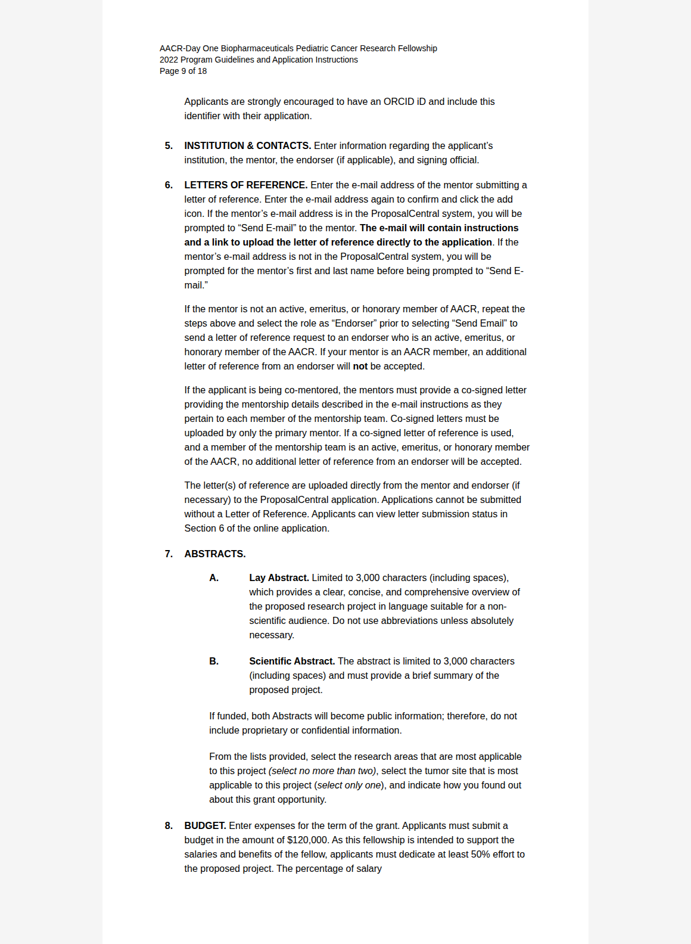AACR-Day One Biopharmaceuticals Pediatric Cancer Research Fellowship
2022 Program Guidelines and Application Instructions
Page 9 of 18
Applicants are strongly encouraged to have an ORCID iD and include this identifier with their application.
5.
INSTITUTION & CONTACTS. Enter information regarding the applicant’s institution, the mentor, the endorser (if applicable), and signing official.
6.
LETTERS OF REFERENCE. Enter the e-mail address of the mentor submitting a letter of reference. Enter the e-mail address again to confirm and click the add icon. If the mentor’s e-mail address is in the ProposalCentral system, you will be prompted to “Send E-mail” to the mentor. The e-mail will contain instructions and a link to upload the letter of reference directly to the application. If the mentor’s e-mail address is not in the ProposalCentral system, you will be prompted for the mentor’s first and last name before being prompted to “Send E-mail.”
If the mentor is not an active, emeritus, or honorary member of AACR, repeat the steps above and select the role as “Endorser” prior to selecting “Send Email” to send a letter of reference request to an endorser who is an active, emeritus, or honorary member of the AACR. If your mentor is an AACR member, an additional letter of reference from an endorser will not be accepted.
If the applicant is being co-mentored, the mentors must provide a co-signed letter providing the mentorship details described in the e-mail instructions as they pertain to each member of the mentorship team. Co-signed letters must be uploaded by only the primary mentor. If a co-signed letter of reference is used, and a member of the mentorship team is an active, emeritus, or honorary member of the AACR, no additional letter of reference from an endorser will be accepted.
The letter(s) of reference are uploaded directly from the mentor and endorser (if necessary) to the ProposalCentral application. Applications cannot be submitted without a Letter of Reference. Applicants can view letter submission status in Section 6 of the online application.
7.
ABSTRACTS.
A. Lay Abstract. Limited to 3,000 characters (including spaces), which provides a clear, concise, and comprehensive overview of the proposed research project in language suitable for a non-scientific audience. Do not use abbreviations unless absolutely necessary.
B. Scientific Abstract. The abstract is limited to 3,000 characters (including spaces) and must provide a brief summary of the proposed project.
If funded, both Abstracts will become public information; therefore, do not include proprietary or confidential information.
From the lists provided, select the research areas that are most applicable to this project (select no more than two), select the tumor site that is most applicable to this project (select only one), and indicate how you found out about this grant opportunity.
8.
BUDGET. Enter expenses for the term of the grant. Applicants must submit a budget in the amount of $120,000. As this fellowship is intended to support the salaries and benefits of the fellow, applicants must dedicate at least 50% effort to the proposed project. The percentage of salary